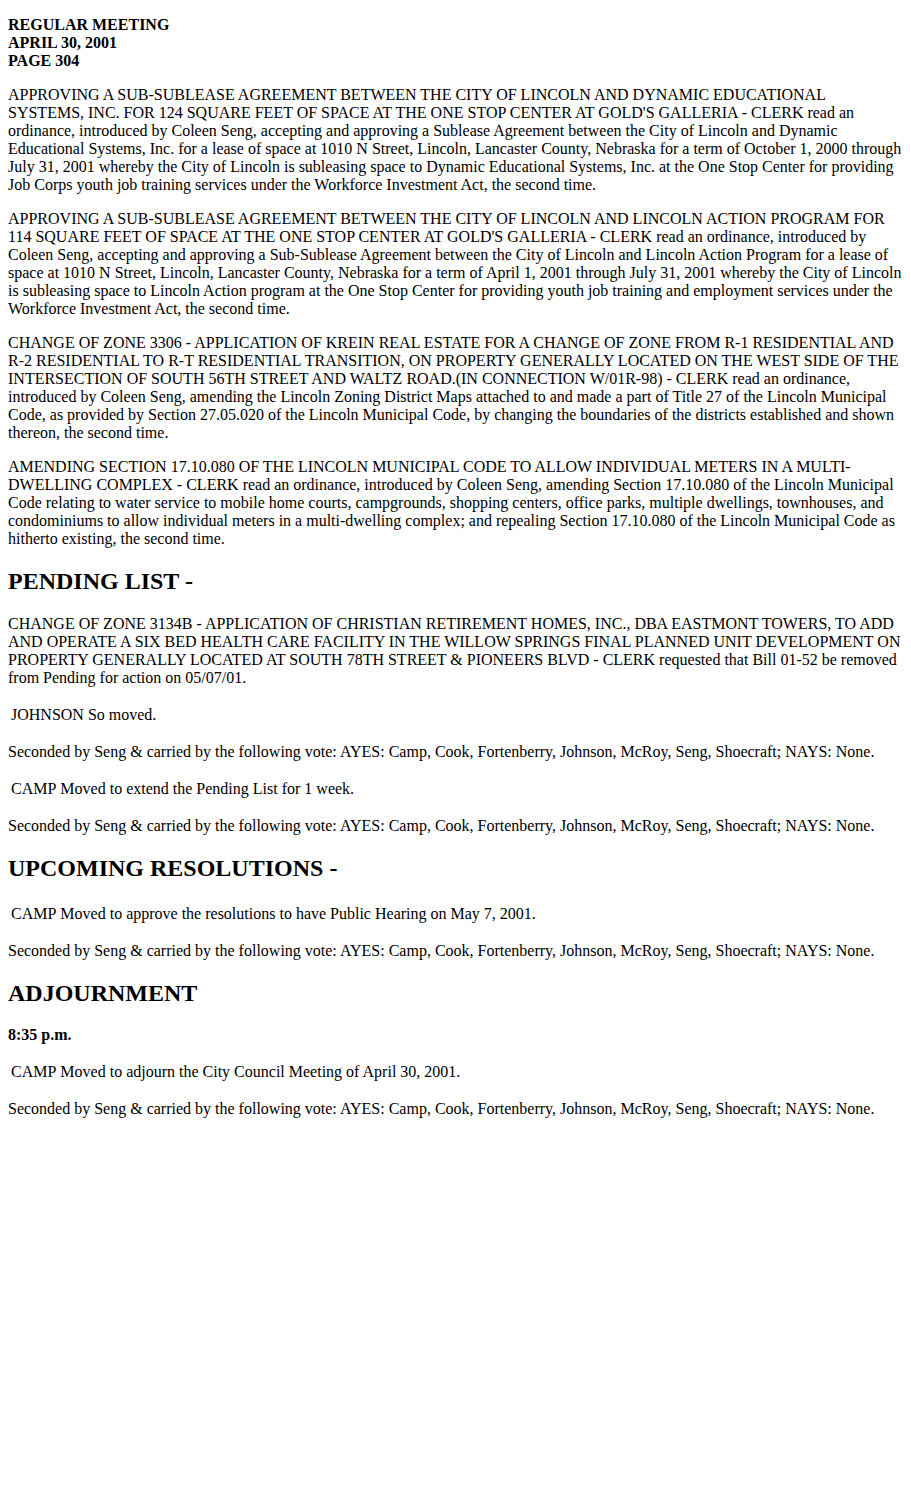REGULAR MEETING
APRIL 30, 2001
PAGE 304
APPROVING A SUB-SUBLEASE AGREEMENT BETWEEN THE CITY OF LINCOLN AND DYNAMIC EDUCATIONAL SYSTEMS, INC. FOR 124 SQUARE FEET OF SPACE AT THE ONE STOP CENTER AT GOLD'S GALLERIA - CLERK read an ordinance, introduced by Coleen Seng, accepting and approving a Sublease Agreement between the City of Lincoln and Dynamic Educational Systems, Inc. for a lease of space at 1010 N Street, Lincoln, Lancaster County, Nebraska for a term of October 1, 2000 through July 31, 2001 whereby the City of Lincoln is subleasing space to Dynamic Educational Systems, Inc. at the One Stop Center for providing Job Corps youth job training services under the Workforce Investment Act, the second time.
APPROVING A SUB-SUBLEASE AGREEMENT BETWEEN THE CITY OF LINCOLN AND LINCOLN ACTION PROGRAM FOR 114 SQUARE FEET OF SPACE AT THE ONE STOP CENTER AT GOLD'S GALLERIA - CLERK read an ordinance, introduced by Coleen Seng, accepting and approving a Sub-Sublease Agreement between the City of Lincoln and Lincoln Action Program for a lease of space at 1010 N Street, Lincoln, Lancaster County, Nebraska for a term of April 1, 2001 through July 31, 2001 whereby the City of Lincoln is subleasing space to Lincoln Action program at the One Stop Center for providing youth job training and employment services under the Workforce Investment Act, the second time.
CHANGE OF ZONE 3306 - APPLICATION OF KREIN REAL ESTATE FOR A CHANGE OF ZONE FROM R-1 RESIDENTIAL AND R-2 RESIDENTIAL TO R-T RESIDENTIAL TRANSITION, ON PROPERTY GENERALLY LOCATED ON THE WEST SIDE OF THE INTERSECTION OF SOUTH 56TH STREET AND WALTZ ROAD.(IN CONNECTION W/01R-98) - CLERK read an ordinance, introduced by Coleen Seng, amending the Lincoln Zoning District Maps attached to and made a part of Title 27 of the Lincoln Municipal Code, as provided by Section 27.05.020 of the Lincoln Municipal Code, by changing the boundaries of the districts established and shown thereon, the second time.
AMENDING SECTION 17.10.080 OF THE LINCOLN MUNICIPAL CODE TO ALLOW INDIVIDUAL METERS IN A MULTI-DWELLING COMPLEX - CLERK read an ordinance, introduced by Coleen Seng, amending Section 17.10.080 of the Lincoln Municipal Code relating to water service to mobile home courts, campgrounds, shopping centers, office parks, multiple dwellings, townhouses, and condominiums to allow individual meters in a multi-dwelling complex; and repealing Section 17.10.080 of the Lincoln Municipal Code as hitherto existing, the second time.
PENDING LIST -
CHANGE OF ZONE 3134B - APPLICATION OF CHRISTIAN RETIREMENT HOMES, INC., DBA EASTMONT TOWERS, TO ADD AND OPERATE A SIX BED HEALTH CARE FACILITY IN THE WILLOW SPRINGS FINAL PLANNED UNIT DEVELOPMENT ON PROPERTY GENERALLY LOCATED AT SOUTH 78TH STREET & PIONEERS BLVD - CLERK requested that Bill 01-52 be removed from Pending for action on 05/07/01.
| JOHNSON | So moved. |
Seconded by Seng & carried by the following vote: AYES: Camp, Cook, Fortenberry, Johnson, McRoy, Seng, Shoecraft; NAYS: None.
| CAMP | Moved to extend the Pending List for 1 week. |
Seconded by Seng & carried by the following vote: AYES: Camp, Cook, Fortenberry, Johnson, McRoy, Seng, Shoecraft; NAYS: None.
UPCOMING RESOLUTIONS -
| CAMP | Moved to approve the resolutions to have Public Hearing on May 7, 2001. |
Seconded by Seng & carried by the following vote: AYES: Camp, Cook, Fortenberry, Johnson, McRoy, Seng, Shoecraft; NAYS: None.
ADJOURNMENT
8:35 p.m.
| CAMP | Moved to adjourn the City Council Meeting of April 30, 2001. |
Seconded by Seng & carried by the following vote: AYES: Camp, Cook, Fortenberry, Johnson, McRoy, Seng, Shoecraft; NAYS: None.